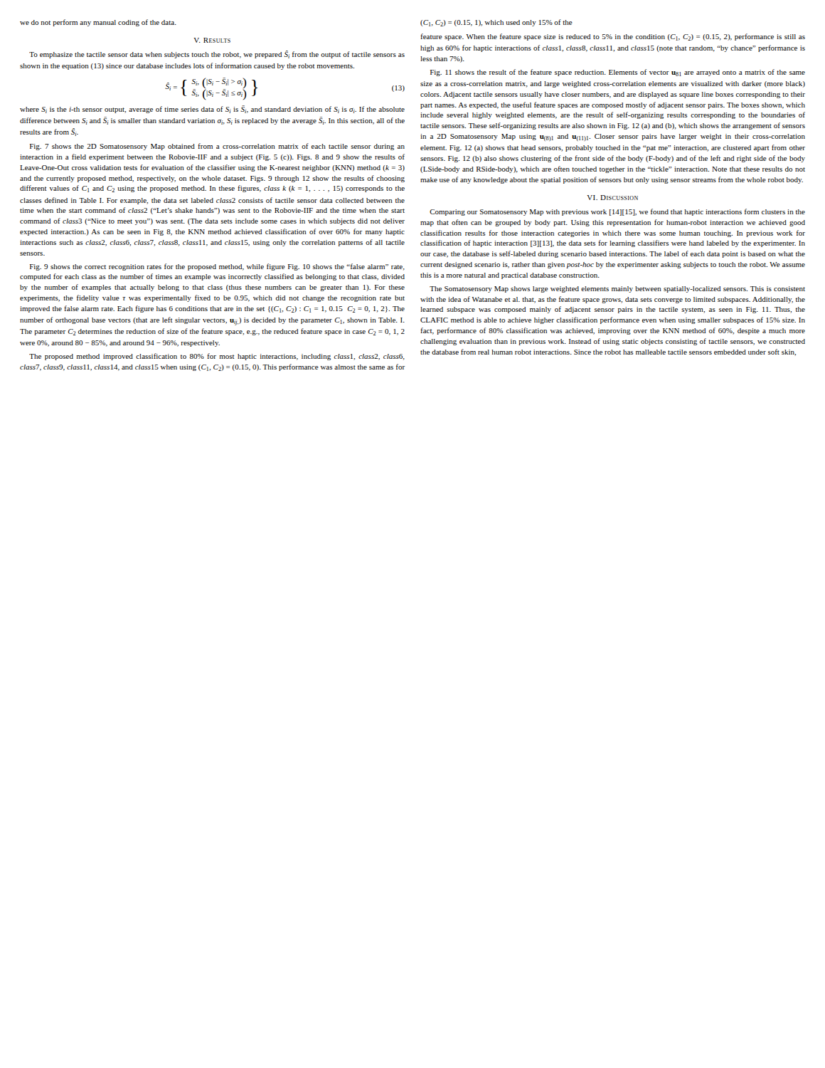we do not perform any manual coding of the data.
V. Results
To emphasize the tactile sensor data when subjects touch the robot, we prepared Ŝi from the output of tactile sensors as shown in the equation (13) since our database includes lots of information caused by the robot movements.
Ŝi = {
| S i , | ( / S i − S̄ i / > σ i ) |
| S̄ i , | ( / S i − S̄ i / ≤ σ i ) |
} (13)
where Si is the i-th sensor output, average of time series data of Si is S̄i, and standard deviation of Si is σi. If the absolute difference between Si and S̄i is smaller than standard variation σi, Si is replaced by the average S̄i. In this section, all of the results are from Ŝi.
Fig. 7 shows the 2D Somatosensory Map obtained from a cross-correlation matrix of each tactile sensor during an interaction in a field experiment between the Robovie-IIF and a subject (Fig. 5 (c)). Figs. 8 and 9 show the results of Leave-One-Out cross validation tests for evaluation of the classifier using the K-nearest neighbor (KNN) method (k = 3) and the currently proposed method, respectively, on the whole dataset. Figs. 9 through 12 show the results of choosing different values of C1 and C2 using the proposed method. In these figures, class k (k = 1, . . . , 15) corresponds to the classes defined in Table I. For example, the data set labeled class2 consists of tactile sensor data collected between the time when the start command of class2 (“Let’s shake hands”) was sent to the Robovie-IIF and the time when the start command of class3 (“Nice to meet you”) was sent. (The data sets include some cases in which subjects did not deliver expected interaction.) As can be seen in Fig 8, the KNN method achieved classification of over 60% for many haptic interactions such as class2, class6, class7, class8, class11, and class15, using only the correlation patterns of all tactile sensors.
Fig. 9 shows the correct recognition rates for the proposed method, while figure Fig. 10 shows the “false alarm” rate, computed for each class as the number of times an example was incorrectly classified as belonging to that class, divided by the number of examples that actually belong to that class (thus these numbers can be greater than 1). For these experiments, the fidelity value τ was experimentally fixed to be 0.95, which did not change the recognition rate but improved the false alarm rate. Each figure has 6 conditions that are in the set {(C1, C2) : C1 = 1, 0.15 C2 = 0, 1, 2}. The number of orthogonal base vectors (that are left singular vectors, uij,) is decided by the parameter C1, shown in Table. I. The parameter C2 determines the reduction of size of the feature space, e.g., the reduced feature space in case C2 = 0, 1, 2 were 0%, around 80 − 85%, and around 94 − 96%, respectively.
The proposed method improved classification to 80% for most haptic interactions, including class1, class2, class6, class7, class9, class11, class14, and class15 when using (C1, C2) = (0.15, 0). This performance was almost the same as for (C1, C2) = (0.15, 1), which used only 15% of the
feature space. When the feature space size is reduced to 5% in the condition (C1, C2) = (0.15, 2), performance is still as high as 60% for haptic interactions of class1, class8, class11, and class15 (note that random, “by chance” performance is less than 7%).
Fig. 11 shows the result of the feature space reduction. Elements of vector u81 are arrayed onto a matrix of the same size as a cross-correlation matrix, and large weighted cross-correlation elements are visualized with darker (more black) colors. Adjacent tactile sensors usually have closer numbers, and are displayed as square line boxes corresponding to their part names. As expected, the useful feature spaces are composed mostly of adjacent sensor pairs. The boxes shown, which include several highly weighted elements, are the result of self-organizing results corresponding to the boundaries of tactile sensors. These self-organizing results are also shown in Fig. 12 (a) and (b), which shows the arrangement of sensors in a 2D Somatosensory Map using u(8)1 and u(11)1. Closer sensor pairs have larger weight in their cross-correlation element. Fig. 12 (a) shows that head sensors, probably touched in the “pat me” interaction, are clustered apart from other sensors. Fig. 12 (b) also shows clustering of the front side of the body (F-body) and of the left and right side of the body (LSide-body and RSide-body), which are often touched together in the “tickle” interaction. Note that these results do not make use of any knowledge about the spatial position of sensors but only using sensor streams from the whole robot body.
VI. Discussion
Comparing our Somatosensory Map with previous work [14][15], we found that haptic interactions form clusters in the map that often can be grouped by body part. Using this representation for human-robot interaction we achieved good classification results for those interaction categories in which there was some human touching. In previous work for classification of haptic interaction [3][13], the data sets for learning classifiers were hand labeled by the experimenter. In our case, the database is self-labeled during scenario based interactions. The label of each data point is based on what the current designed scenario is, rather than given post-hoc by the experimenter asking subjects to touch the robot. We assume this is a more natural and practical database construction.
The Somatosensory Map shows large weighted elements mainly between spatially-localized sensors. This is consistent with the idea of Watanabe et al. that, as the feature space grows, data sets converge to limited subspaces. Additionally, the learned subspace was composed mainly of adjacent sensor pairs in the tactile system, as seen in Fig. 11. Thus, the CLAFIC method is able to achieve higher classification performance even when using smaller subspaces of 15% size. In fact, performance of 80% classification was achieved, improving over the KNN method of 60%, despite a much more challenging evaluation than in previous work. Instead of using static objects consisting of tactile sensors, we constructed the database from real human robot interactions. Since the robot has malleable tactile sensors embedded under soft skin,